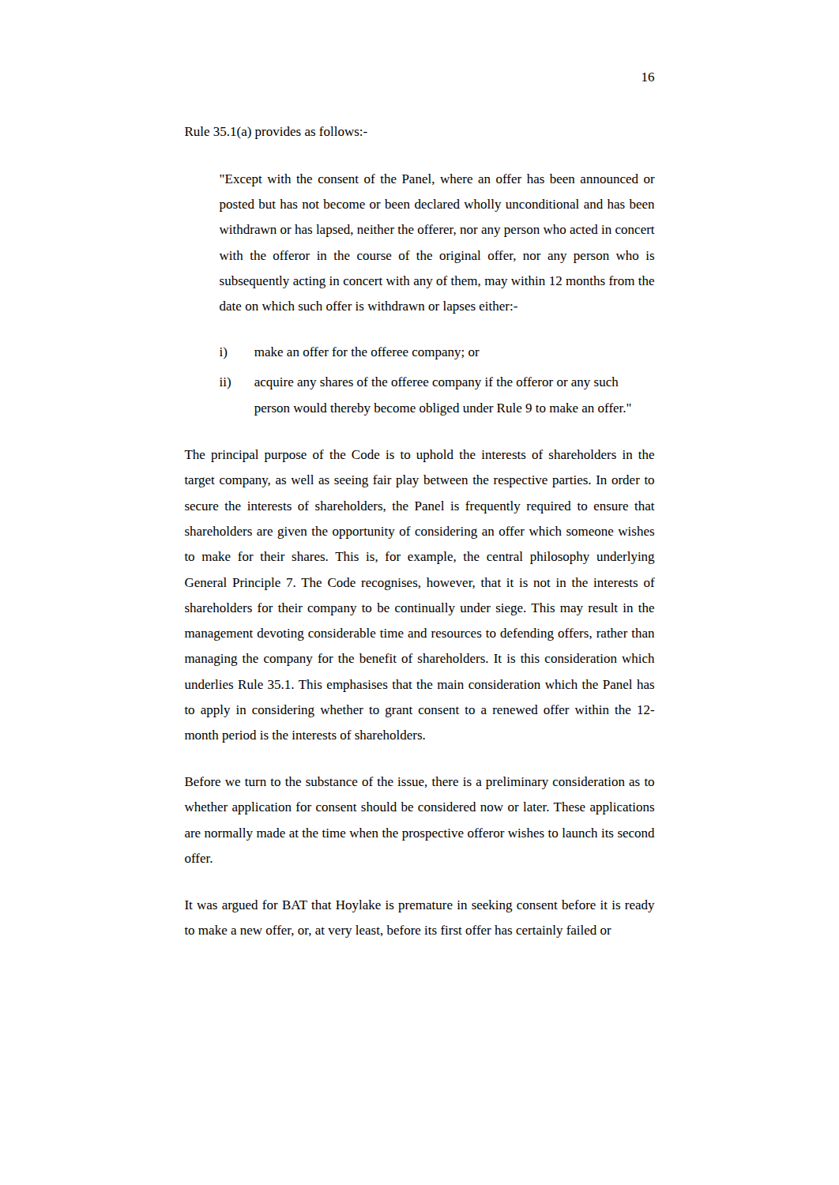16
Rule 35.1(a) provides as follows:-
"Except with the consent of the Panel, where an offer has been announced or posted but has not become or been declared wholly unconditional and has been withdrawn or has lapsed, neither the offerer, nor any person who acted in concert with the offeror in the course of the original offer, nor any person who is subsequently acting in concert with any of them, may within 12 months from the date on which such offer is withdrawn or lapses either:-
i) make an offer for the offeree company; or
ii) acquire any shares of the offeree company if the offeror or any such person would thereby become obliged under Rule 9 to make an offer."
The principal purpose of the Code is to uphold the interests of shareholders in the target company, as well as seeing fair play between the respective parties. In order to secure the interests of shareholders, the Panel is frequently required to ensure that shareholders are given the opportunity of considering an offer which someone wishes to make for their shares. This is, for example, the central philosophy underlying General Principle 7. The Code recognises, however, that it is not in the interests of shareholders for their company to be continually under siege. This may result in the management devoting considerable time and resources to defending offers, rather than managing the company for the benefit of shareholders. It is this consideration which underlies Rule 35.1. This emphasises that the main consideration which the Panel has to apply in considering whether to grant consent to a renewed offer within the 12-month period is the interests of shareholders.
Before we turn to the substance of the issue, there is a preliminary consideration as to whether application for consent should be considered now or later. These applications are normally made at the time when the prospective offeror wishes to launch its second offer.
It was argued for BAT that Hoylake is premature in seeking consent before it is ready to make a new offer, or, at very least, before its first offer has certainly failed or